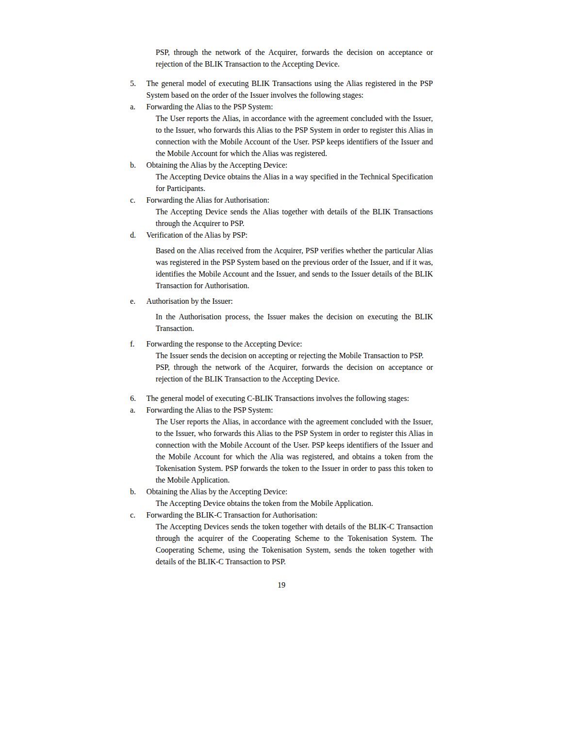PSP, through the network of the Acquirer, forwards the decision on acceptance or rejection of the BLIK Transaction to the Accepting Device.
5.
The general model of executing BLIK Transactions using the Alias registered in the PSP System based on the order of the Issuer involves the following stages:
a.
Forwarding the Alias to the PSP System:
The User reports the Alias, in accordance with the agreement concluded with the Issuer, to the Issuer, who forwards this Alias to the PSP System in order to register this Alias in connection with the Mobile Account of the User. PSP keeps identifiers of the Issuer and the Mobile Account for which the Alias was registered.
b.
Obtaining the Alias by the Accepting Device:
The Accepting Device obtains the Alias in a way specified in the Technical Specification for Participants.
c.
Forwarding the Alias for Authorisation:
The Accepting Device sends the Alias together with details of the BLIK Transactions through the Acquirer to PSP.
d.
Verification of the Alias by PSP:
Based on the Alias received from the Acquirer, PSP verifies whether the particular Alias was registered in the PSP System based on the previous order of the Issuer, and if it was, identifies the Mobile Account and the Issuer, and sends to the Issuer details of the BLIK Transaction for Authorisation.
e.
Authorisation by the Issuer:
In the Authorisation process, the Issuer makes the decision on executing the BLIK Transaction.
f.
Forwarding the response to the Accepting Device:
The Issuer sends the decision on accepting or rejecting the Mobile Transaction to PSP.
PSP, through the network of the Acquirer, forwards the decision on acceptance or rejection of the BLIK Transaction to the Accepting Device.
6.
The general model of executing C-BLIK Transactions involves the following stages:
a.
Forwarding the Alias to the PSP System:
The User reports the Alias, in accordance with the agreement concluded with the Issuer, to the Issuer, who forwards this Alias to the PSP System in order to register this Alias in connection with the Mobile Account of the User. PSP keeps identifiers of the Issuer and the Mobile Account for which the Alia was registered, and obtains a token from the Tokenisation System. PSP forwards the token to the Issuer in order to pass this token to the Mobile Application.
b.
Obtaining the Alias by the Accepting Device:
The Accepting Device obtains the token from the Mobile Application.
c.
Forwarding the BLIK-C Transaction for Authorisation:
The Accepting Devices sends the token together with details of the BLIK-C Transaction through the acquirer of the Cooperating Scheme to the Tokenisation System. The Cooperating Scheme, using the Tokenisation System, sends the token together with details of the BLIK-C Transaction to PSP.
19